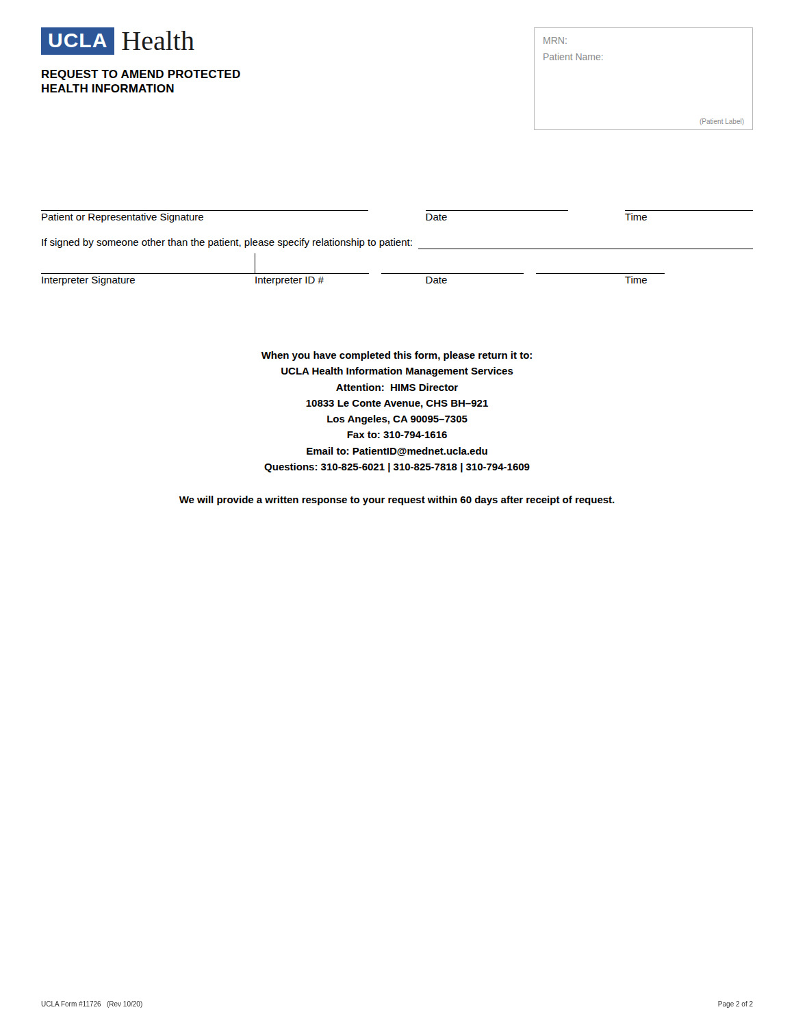UCLA Health
REQUEST TO AMEND PROTECTED
HEALTH INFORMATION
MRN:
Patient Name:
(Patient Label)
| Patient or Representative Signature | | Date | | Time |
If signed by someone other than the patient, please specify relationship to patient:
| Interpreter Signature | Interpreter ID # | | Date | | Time |
When you have completed this form, please return it to:
UCLA Health Information Management Services
Attention: HIMS Director
10833 Le Conte Avenue, CHS BH–921
Los Angeles, CA 90095–7305
Fax to: 310-794-1616
Email to: PatientID@mednet.ucla.edu
Questions: 310-825-6021 | 310-825-7818 | 310-794-1609
We will provide a written response to your request within 60 days after receipt of request.
UCLA Form #11726 (Rev 10/20) Page 2 of 2